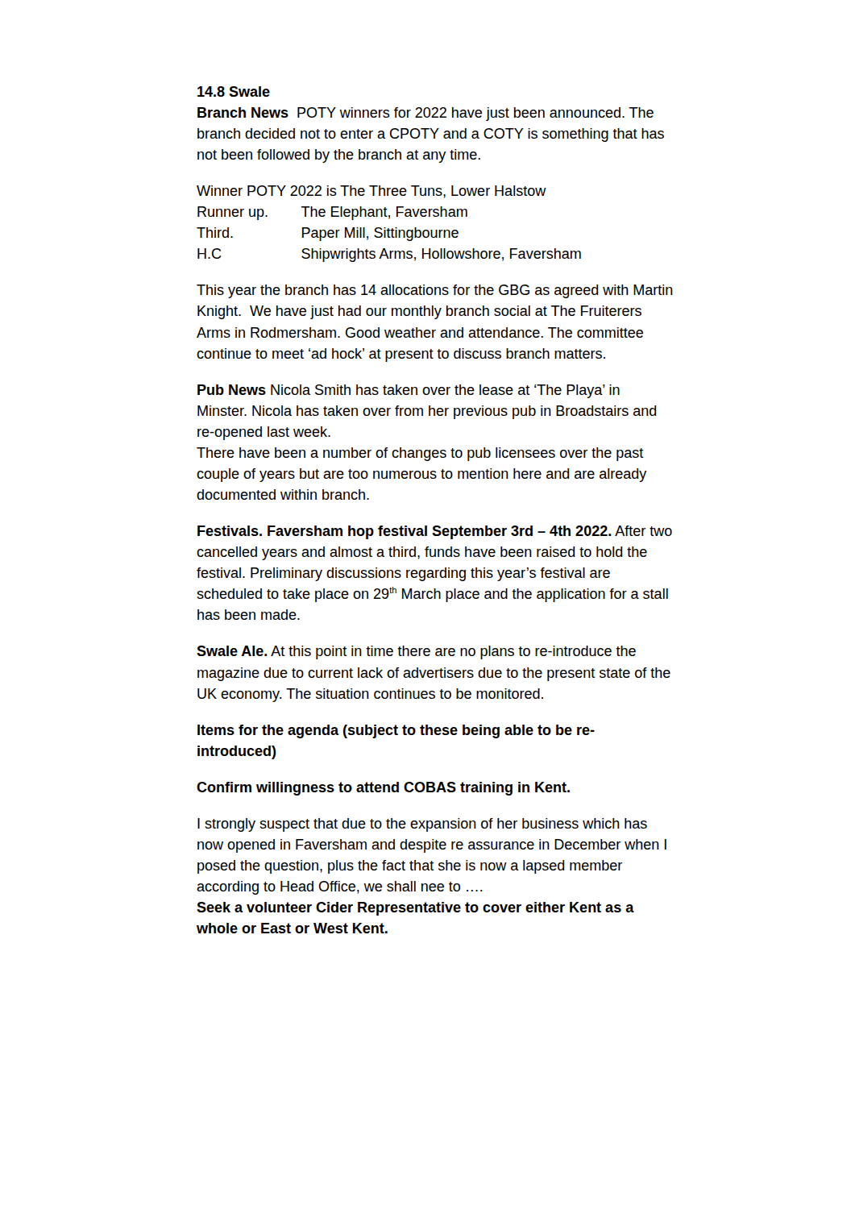14.8 Swale
Branch News POTY winners for 2022 have just been announced. The branch decided not to enter a CPOTY and a COTY is something that has not been followed by the branch at any time.
Winner POTY 2022 is The Three Tuns, Lower Halstow Runner up. The Elephant, Faversham Third. Paper Mill, Sittingbourne H.CShipwrights Arms, Hollowshore, Faversham
This year the branch has 14 allocations for the GBG as agreed with Martin Knight. We have just had our monthly branch social at The Fruiterers Arms in Rodmersham. Good weather and attendance. The committee continue to meet ‘ad hock’ at present to discuss branch matters.
Pub News Nicola Smith has taken over the lease at ‘The Playa’ in Minster. Nicola has taken over from her previous pub in Broadstairs and re-opened last week.
There have been a number of changes to pub licensees over the past couple of years but are too numerous to mention here and are already documented within branch.
Festivals. Faversham hop festival September 3rd – 4th 2022. After two cancelled years and almost a third, funds have been raised to hold the festival. Preliminary discussions regarding this year’s festival are scheduled to take place on 29th March place and the application for a stall has been made.
Swale Ale. At this point in time there are no plans to re-introduce the magazine due to current lack of advertisers due to the present state of the UK economy. The situation continues to be monitored.
Items for the agenda (subject to these being able to be re-introduced)
Confirm willingness to attend COBAS training in Kent.
I strongly suspect that due to the expansion of her business which has now opened in Faversham and despite re assurance in December when I posed the question, plus the fact that she is now a lapsed member according to Head Office, we shall nee to ….
Seek a volunteer Cider Representative to cover either Kent as a whole or East or West Kent.